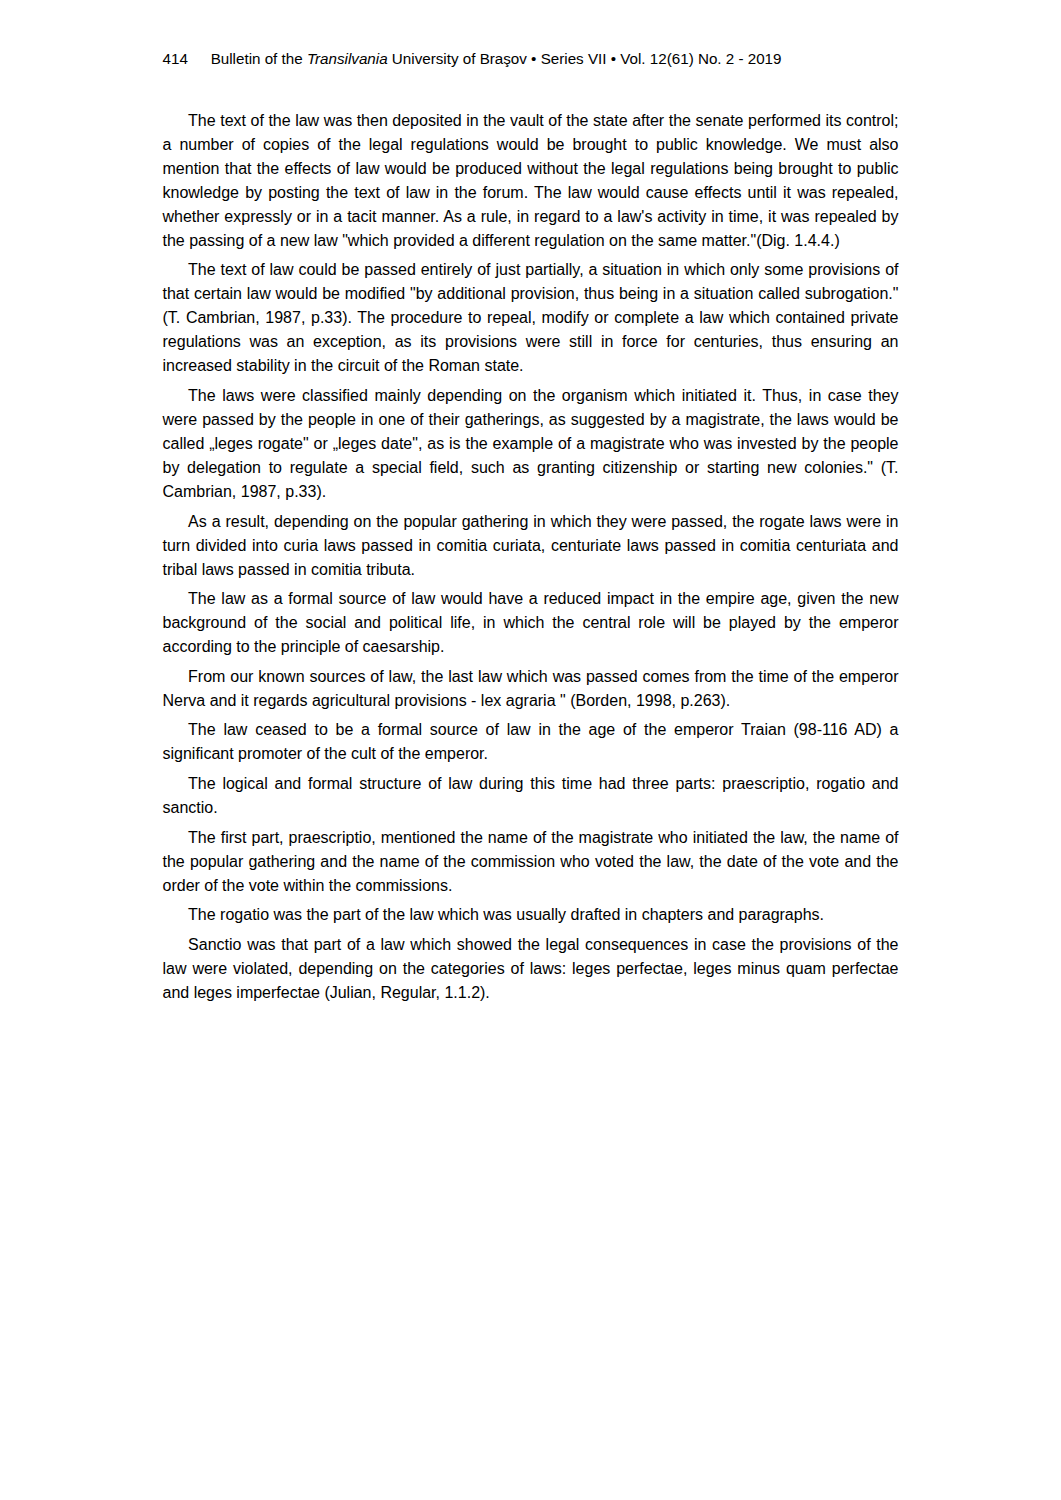414 Bulletin of the Transilvania University of Braşov • Series VII • Vol. 12(61) No. 2 - 2019
The text of the law was then deposited in the vault of the state after the senate performed its control; a number of copies of the legal regulations would be brought to public knowledge. We must also mention that the effects of law would be produced without the legal regulations being brought to public knowledge by posting the text of law in the forum. The law would cause effects until it was repealed, whether expressly or in a tacit manner. As a rule, in regard to a law's activity in time, it was repealed by the passing of a new law "which provided a different regulation on the same matter."(Dig. 1.4.4.)
The text of law could be passed entirely of just partially, a situation in which only some provisions of that certain law would be modified "by additional provision, thus being in a situation called subrogation." (T. Cambrian, 1987, p.33). The procedure to repeal, modify or complete a law which contained private regulations was an exception, as its provisions were still in force for centuries, thus ensuring an increased stability in the circuit of the Roman state.
The laws were classified mainly depending on the organism which initiated it. Thus, in case they were passed by the people in one of their gatherings, as suggested by a magistrate, the laws would be called „leges rogate" or „leges date", as is the example of a magistrate who was invested by the people by delegation to regulate a special field, such as granting citizenship or starting new colonies." (T. Cambrian, 1987, p.33).
As a result, depending on the popular gathering in which they were passed, the rogate laws were in turn divided into curia laws passed in comitia curiata, centuriate laws passed in comitia centuriata and tribal laws passed in comitia tributa.
The law as a formal source of law would have a reduced impact in the empire age, given the new background of the social and political life, in which the central role will be played by the emperor according to the principle of caesarship.
From our known sources of law, the last law which was passed comes from the time of the emperor Nerva and it regards agricultural provisions - lex agraria " (Borden, 1998, p.263).
The law ceased to be a formal source of law in the age of the emperor Traian (98-116 AD) a significant promoter of the cult of the emperor.
The logical and formal structure of law during this time had three parts: praescriptio, rogatio and sanctio.
The first part, praescriptio, mentioned the name of the magistrate who initiated the law, the name of the popular gathering and the name of the commission who voted the law, the date of the vote and the order of the vote within the commissions.
The rogatio was the part of the law which was usually drafted in chapters and paragraphs.
Sanctio was that part of a law which showed the legal consequences in case the provisions of the law were violated, depending on the categories of laws: leges perfectae, leges minus quam perfectae and leges imperfectae (Julian, Regular, 1.1.2).